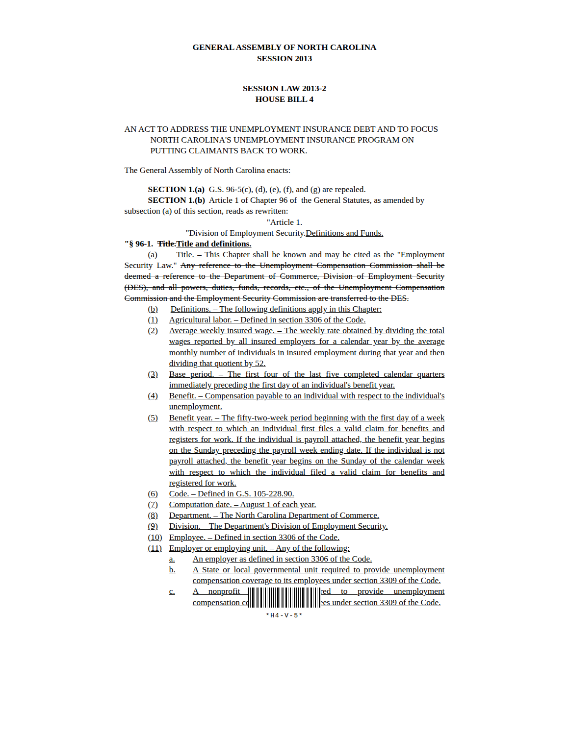GENERAL ASSEMBLY OF NORTH CAROLINA
SESSION 2013
SESSION LAW 2013-2
HOUSE BILL 4
AN ACT TO ADDRESS THE UNEMPLOYMENT INSURANCE DEBT AND TO FOCUS NORTH CAROLINA'S UNEMPLOYMENT INSURANCE PROGRAM ON PUTTING CLAIMANTS BACK TO WORK.
The General Assembly of North Carolina enacts:
SECTION 1.(a) G.S. 96-5(c), (d), (e), (f), and (g) are repealed.
SECTION 1.(b) Article 1 of Chapter 96 of the General Statutes, as amended by
subsection (a) of this section, reads as rewritten:
"Article 1.
"Division of Employment Security. Definitions and Funds.
"§ 96-1. Title. Title and definitions.
(a) Title. – This Chapter shall be known and may be cited as the "Employment Security Law." Any reference to the Unemployment Compensation Commission shall be deemed a reference to the Department of Commerce, Division of Employment Security (DES), and all powers, duties, funds, records, etc., of the Unemployment Compensation Commission and the Employment Security Commission are transferred to the DES.
(b) Definitions. – The following definitions apply in this Chapter:
(1) Agricultural labor. – Defined in section 3306 of the Code.
(2) Average weekly insured wage. – The weekly rate obtained by dividing the total wages reported by all insured employers for a calendar year by the average monthly number of individuals in insured employment during that year and then dividing that quotient by 52.
(3) Base period. – The first four of the last five completed calendar quarters immediately preceding the first day of an individual's benefit year.
(4) Benefit. – Compensation payable to an individual with respect to the individual's unemployment.
(5) Benefit year. – The fifty-two-week period beginning with the first day of a week with respect to which an individual first files a valid claim for benefits and registers for work. If the individual is payroll attached, the benefit year begins on the Sunday preceding the payroll week ending date. If the individual is not payroll attached, the benefit year begins on the Sunday of the calendar week with respect to which the individual filed a valid claim for benefits and registered for work.
(6) Code. – Defined in G.S. 105-228.90.
(7) Computation date. – August 1 of each year.
(8) Department. – The North Carolina Department of Commerce.
(9) Division. – The Department's Division of Employment Security.
(10) Employee. – Defined in section 3306 of the Code.
(11)
Employer or employing unit. – Any of the following:
a. An employer as defined in section 3306 of the Code.
b. A State or local governmental unit required to provide unemployment compensation coverage to its employees under section 3309 of the Code.
c. A nonprofit organization required to provide unemployment compensation coverage to its employees under section 3309 of the Code.
*H4-V-5*